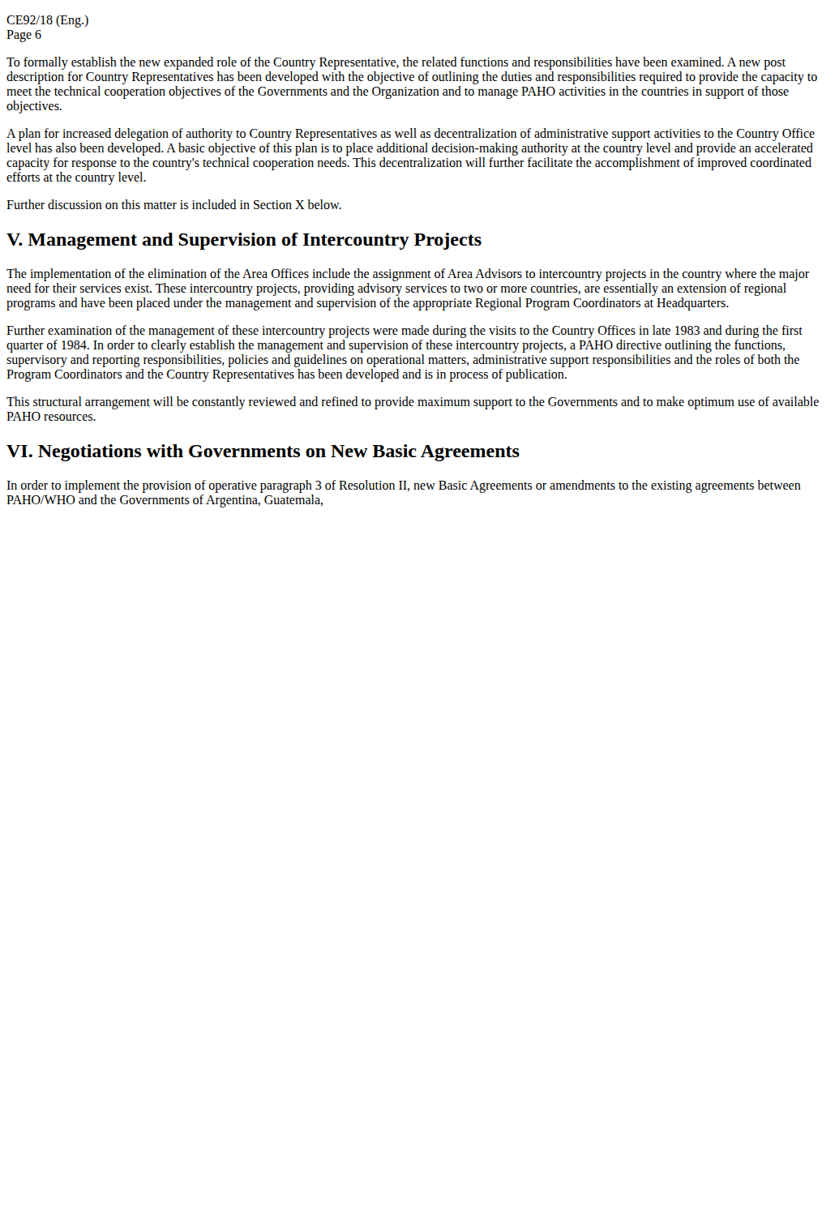CE92/18 (Eng.)
Page 6
To formally establish the new expanded role of the Country Representative, the related functions and responsibilities have been examined. A new post description for Country Representatives has been developed with the objective of outlining the duties and responsibilities required to provide the capacity to meet the technical cooperation objectives of the Governments and the Organization and to manage PAHO activities in the countries in support of those objectives.
A plan for increased delegation of authority to Country Representatives as well as decentralization of administrative support activities to the Country Office level has also been developed. A basic objective of this plan is to place additional decision-making authority at the country level and provide an accelerated capacity for response to the country's technical cooperation needs. This decentralization will further facilitate the accomplishment of improved coordinated efforts at the country level.
Further discussion on this matter is included in Section X below.
V. Management and Supervision of Intercountry Projects
The implementation of the elimination of the Area Offices include the assignment of Area Advisors to intercountry projects in the country where the major need for their services exist. These intercountry projects, providing advisory services to two or more countries, are essentially an extension of regional programs and have been placed under the management and supervision of the appropriate Regional Program Coordinators at Headquarters.
Further examination of the management of these intercountry projects were made during the visits to the Country Offices in late 1983 and during the first quarter of 1984. In order to clearly establish the management and supervision of these intercountry projects, a PAHO directive outlining the functions, supervisory and reporting responsibilities, policies and guidelines on operational matters, administrative support responsibilities and the roles of both the Program Coordinators and the Country Representatives has been developed and is in process of publication.
This structural arrangement will be constantly reviewed and refined to provide maximum support to the Governments and to make optimum use of available PAHO resources.
VI. Negotiations with Governments on New Basic Agreements
In order to implement the provision of operative paragraph 3 of Resolution II, new Basic Agreements or amendments to the existing agreements between PAHO/WHO and the Governments of Argentina, Guatemala,